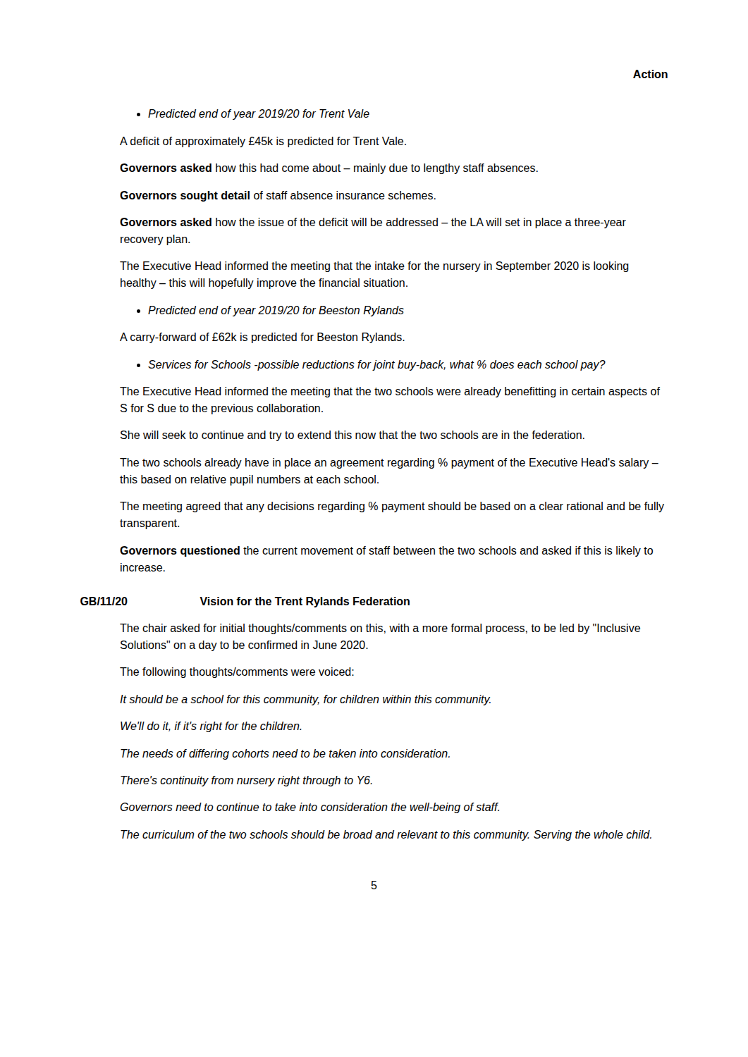Action
Predicted end of year 2019/20 for Trent Vale
A deficit of approximately £45k is predicted for Trent Vale.
Governors asked how this had come about – mainly due to lengthy staff absences.
Governors sought detail of staff absence insurance schemes.
Governors asked how the issue of the deficit will be addressed – the LA will set in place a three-year recovery plan.
The Executive Head informed the meeting that the intake for the nursery in September 2020 is looking healthy – this will hopefully improve the financial situation.
Predicted end of year 2019/20 for Beeston Rylands
A carry-forward of £62k is predicted for Beeston Rylands.
Services for Schools -possible reductions for joint buy-back, what % does each school pay?
The Executive Head informed the meeting that the two schools were already benefitting in certain aspects of S for S due to the previous collaboration.
She will seek to continue and try to extend this now that the two schools are in the federation.
The two schools already have in place an agreement regarding % payment of the Executive Head's salary – this based on relative pupil numbers at each school.
The meeting agreed that any decisions regarding % payment should be based on a clear rational and be fully transparent.
Governors questioned the current movement of staff between the two schools and asked if this is likely to increase.
GB/11/20 Vision for the Trent Rylands Federation
The chair asked for initial thoughts/comments on this, with a more formal process, to be led by "Inclusive Solutions" on a day to be confirmed in June 2020.
The following thoughts/comments were voiced:
It should be a school for this community, for children within this community.
We'll do it, if it's right for the children.
The needs of differing cohorts need to be taken into consideration.
There's continuity from nursery right through to Y6.
Governors need to continue to take into consideration the well-being of staff.
The curriculum of the two schools should be broad and relevant to this community. Serving the whole child.
5